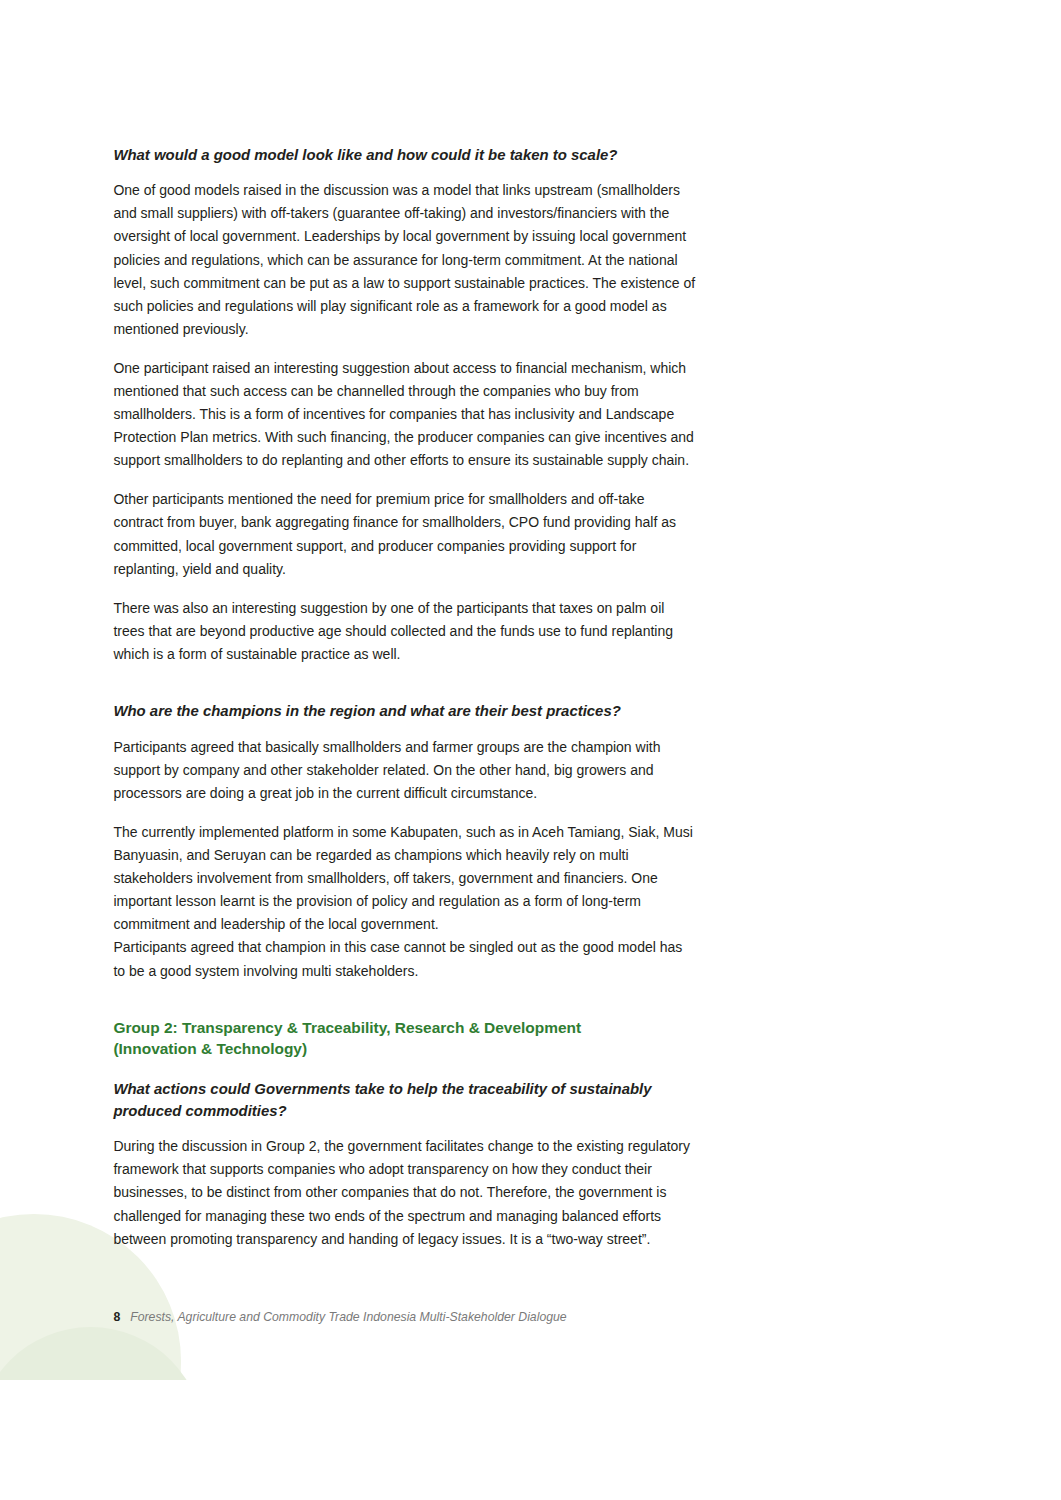What would a good model look like and how could it be taken to scale?
One of good models raised in the discussion was a model that links upstream (smallholders and small suppliers) with off-takers (guarantee off-taking) and investors/financiers with the oversight of local government. Leaderships by local government by issuing local government policies and regulations, which can be assurance for long-term commitment. At the national level, such commitment can be put as a law to support sustainable practices. The existence of such policies and regulations will play significant role as a framework for a good model as mentioned previously.
One participant raised an interesting suggestion about access to financial mechanism, which mentioned that such access can be channelled through the companies who buy from smallholders. This is a form of incentives for companies that has inclusivity and Landscape Protection Plan metrics. With such financing, the producer companies can give incentives and support smallholders to do replanting and other efforts to ensure its sustainable supply chain.
Other participants mentioned the need for premium price for smallholders and off-take contract from buyer, bank aggregating finance for smallholders, CPO fund providing half as committed, local government support, and producer companies providing support for replanting, yield and quality.
There was also an interesting suggestion by one of the participants that taxes on palm oil trees that are beyond productive age should collected and the funds use to fund replanting which is a form of sustainable practice as well.
Who are the champions in the region and what are their best practices?
Participants agreed that basically smallholders and farmer groups are the champion with support by company and other stakeholder related. On the other hand, big growers and processors are doing a great job in the current difficult circumstance.
The currently implemented platform in some Kabupaten, such as in Aceh Tamiang, Siak, Musi Banyuasin, and Seruyan can be regarded as champions which heavily rely on multi stakeholders involvement from smallholders, off takers, government and financiers. One important lesson learnt is the provision of policy and regulation as a form of long-term commitment and leadership of the local government.
Participants agreed that champion in this case cannot be singled out as the good model has to be a good system involving multi stakeholders.
Group 2: Transparency & Traceability, Research & Development (Innovation & Technology)
What actions could Governments take to help the traceability of sustainably produced commodities?
During the discussion in Group 2, the government facilitates change to the existing regulatory framework that supports companies who adopt transparency on how they conduct their businesses, to be distinct from other companies that do not. Therefore, the government is challenged for managing these two ends of the spectrum and managing balanced efforts between promoting transparency and handing of legacy issues. It is a “two-way street”.
8 Forests, Agriculture and Commodity Trade Indonesia Multi-Stakeholder Dialogue